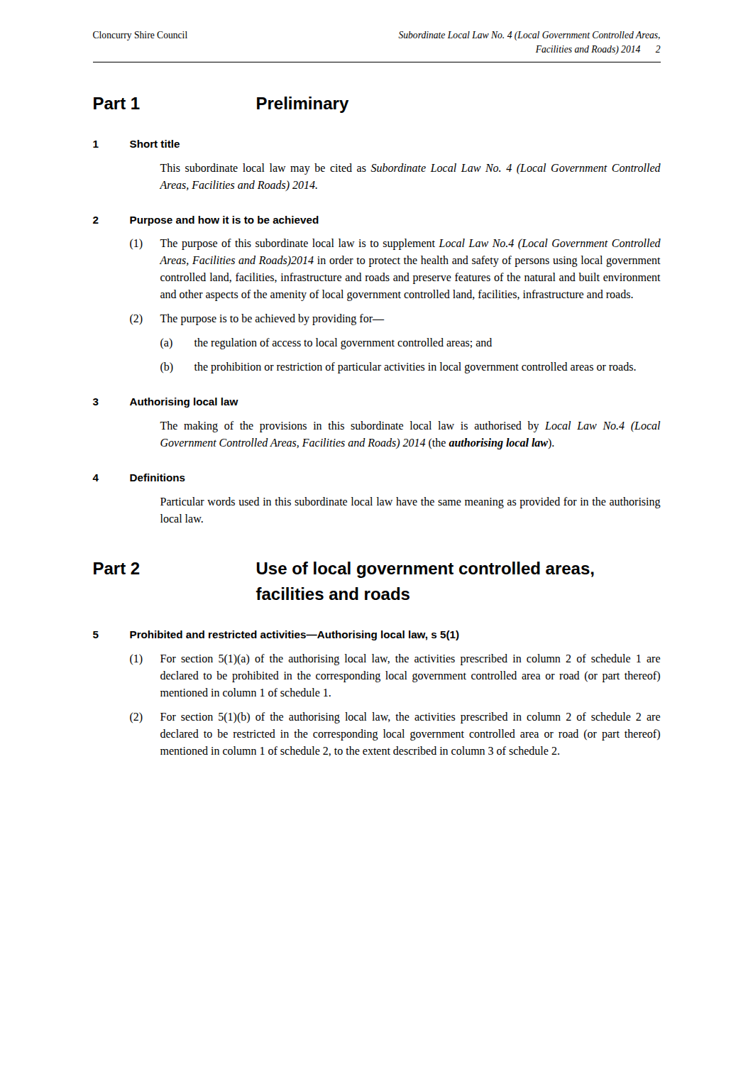Cloncurry Shire Council
Subordinate Local Law No. 4 (Local Government Controlled Areas,
Facilities and Roads) 2014 2
Part 1 Preliminary
1 Short title
This subordinate local law may be cited as Subordinate Local Law No. 4 (Local Government Controlled Areas, Facilities and Roads) 2014.
2 Purpose and how it is to be achieved
(1) The purpose of this subordinate local law is to supplement Local Law No.4 (Local Government Controlled Areas, Facilities and Roads)2014 in order to protect the health and safety of persons using local government controlled land, facilities, infrastructure and roads and preserve features of the natural and built environment and other aspects of the amenity of local government controlled land, facilities, infrastructure and roads.
(2) The purpose is to be achieved by providing for—
(a) the regulation of access to local government controlled areas; and
(b) the prohibition or restriction of particular activities in local government controlled areas or roads.
3 Authorising local law
The making of the provisions in this subordinate local law is authorised by Local Law No.4 (Local Government Controlled Areas, Facilities and Roads) 2014 (the authorising local law).
4 Definitions
Particular words used in this subordinate local law have the same meaning as provided for in the authorising local law.
Part 2 Use of local government controlled areas, facilities and roads
5 Prohibited and restricted activities—Authorising local law, s 5(1)
(1) For section 5(1)(a) of the authorising local law, the activities prescribed in column 2 of schedule 1 are declared to be prohibited in the corresponding local government controlled area or road (or part thereof) mentioned in column 1 of schedule 1.
(2) For section 5(1)(b) of the authorising local law, the activities prescribed in column 2 of schedule 2 are declared to be restricted in the corresponding local government controlled area or road (or part thereof) mentioned in column 1 of schedule 2, to the extent described in column 3 of schedule 2.